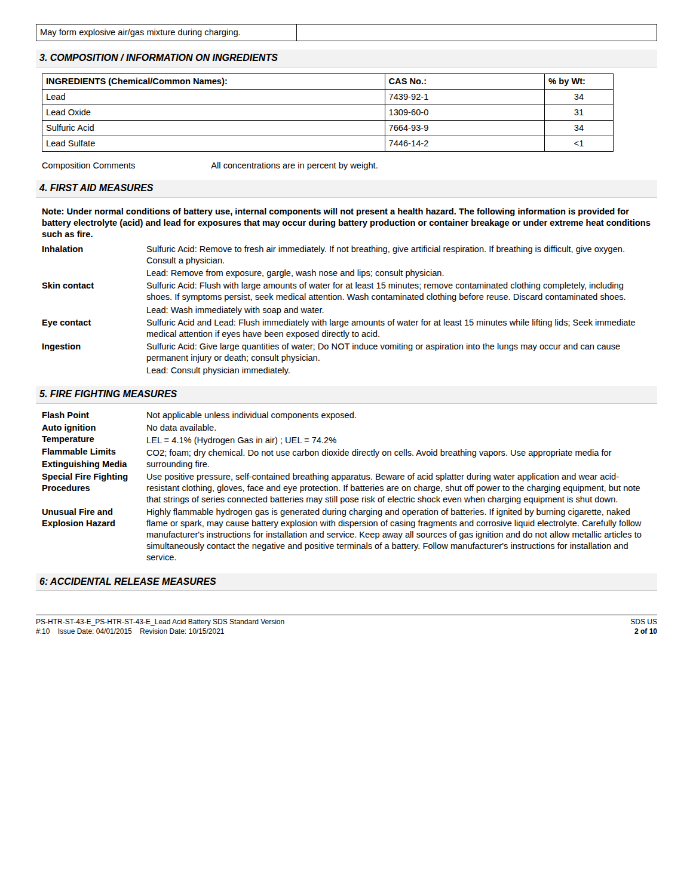| May form explosive air/gas mixture during charging. | |
3. COMPOSITION / INFORMATION ON INGREDIENTS
| INGREDIENTS (Chemical/Common Names): | CAS No.: | % by Wt: |
| --- | --- | --- |
| Lead | 7439-92-1 | 34 |
| Lead Oxide | 1309-60-0 | 31 |
| Sulfuric Acid | 7664-93-9 | 34 |
| Lead Sulfate | 7446-14-2 | <1 |
Composition Comments All concentrations are in percent by weight.
4. FIRST AID MEASURES
Note: Under normal conditions of battery use, internal components will not present a health hazard. The following information is provided for battery electrolyte (acid) and lead for exposures that may occur during battery production or container breakage or under extreme heat conditions such as fire.
Inhalation
Sulfuric Acid: Remove to fresh air immediately. If not breathing, give artificial respiration. If breathing is difficult, give oxygen. Consult a physician.
Lead: Remove from exposure, gargle, wash nose and lips; consult physician.
Skin contact
Sulfuric Acid: Flush with large amounts of water for at least 15 minutes; remove contaminated clothing completely, including shoes. If symptoms persist, seek medical attention. Wash contaminated clothing before reuse. Discard contaminated shoes.
Lead: Wash immediately with soap and water.
Eye contact
Sulfuric Acid and Lead: Flush immediately with large amounts of water for at least 15 minutes while lifting lids; Seek immediate medical attention if eyes have been exposed directly to acid.
Ingestion
Sulfuric Acid: Give large quantities of water; Do NOT induce vomiting or aspiration into the lungs may occur and can cause permanent injury or death; consult physician.
Lead: Consult physician immediately.
5. FIRE FIGHTING MEASURES
Flash Point
Not applicable unless individual components exposed.
Auto ignition Temperature
No data available.
Flammable Limits
LEL = 4.1% (Hydrogen Gas in air) ; UEL = 74.2%
Extinguishing Media
CO2; foam; dry chemical. Do not use carbon dioxide directly on cells. Avoid breathing vapors. Use appropriate media for surrounding fire.
Special Fire Fighting Procedures
Use positive pressure, self-contained breathing apparatus. Beware of acid splatter during water application and wear acid-resistant clothing, gloves, face and eye protection. If batteries are on charge, shut off power to the charging equipment, but note that strings of series connected batteries may still pose risk of electric shock even when charging equipment is shut down.
Unusual Fire and Explosion Hazard
Highly flammable hydrogen gas is generated during charging and operation of batteries. If ignited by burning cigarette, naked flame or spark, may cause battery explosion with dispersion of casing fragments and corrosive liquid electrolyte. Carefully follow manufacturer's instructions for installation and service. Keep away all sources of gas ignition and do not allow metallic articles to simultaneously contact the negative and positive terminals of a battery. Follow manufacturer's instructions for installation and service.
6: ACCIDENTAL RELEASE MEASURES
PS-HTR-ST-43-E_PS-HTR-ST-43-E_Lead Acid Battery SDS Standard Version SDS US
#:10 Issue Date: 04/01/2015 Revision Date: 10/15/2021 2 of 10